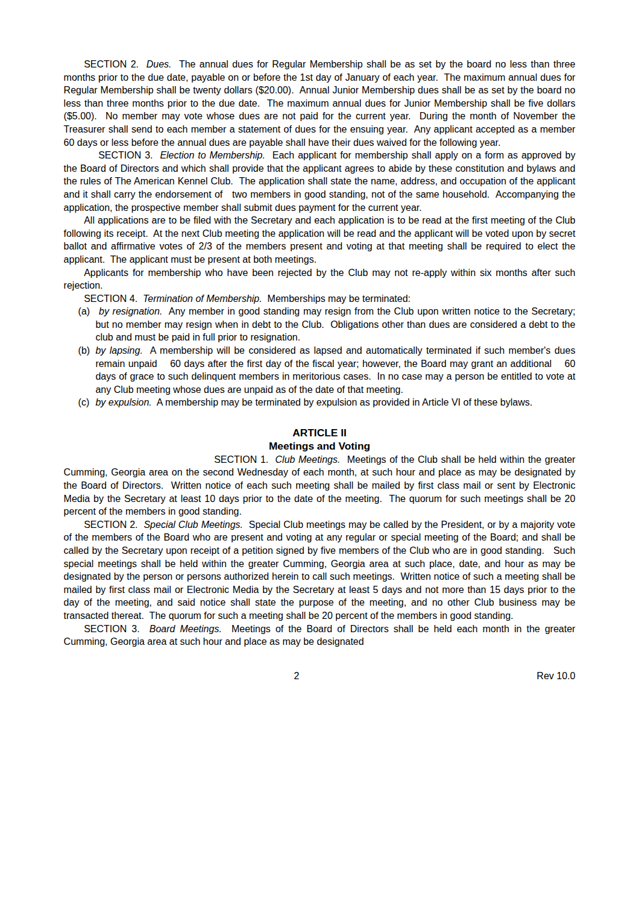SECTION 2. Dues. The annual dues for Regular Membership shall be as set by the board no less than three months prior to the due date, payable on or before the 1st day of January of each year. The maximum annual dues for Regular Membership shall be twenty dollars ($20.00). Annual Junior Membership dues shall be as set by the board no less than three months prior to the due date. The maximum annual dues for Junior Membership shall be five dollars ($5.00). No member may vote whose dues are not paid for the current year. During the month of November the Treasurer shall send to each member a statement of dues for the ensuing year. Any applicant accepted as a member 60 days or less before the annual dues are payable shall have their dues waived for the following year.
SECTION 3. Election to Membership. Each applicant for membership shall apply on a form as approved by the Board of Directors and which shall provide that the applicant agrees to abide by these constitution and bylaws and the rules of The American Kennel Club. The application shall state the name, address, and occupation of the applicant and it shall carry the endorsement of two members in good standing, not of the same household. Accompanying the application, the prospective member shall submit dues payment for the current year.
All applications are to be filed with the Secretary and each application is to be read at the first meeting of the Club following its receipt. At the next Club meeting the application will be read and the applicant will be voted upon by secret ballot and affirmative votes of 2/3 of the members present and voting at that meeting shall be required to elect the applicant. The applicant must be present at both meetings.
Applicants for membership who have been rejected by the Club may not re-apply within six months after such rejection.
SECTION 4. Termination of Membership. Memberships may be terminated:
(a) by resignation. Any member in good standing may resign from the Club upon written notice to the Secretary; but no member may resign when in debt to the Club. Obligations other than dues are considered a debt to the club and must be paid in full prior to resignation.
(b) by lapsing. A membership will be considered as lapsed and automatically terminated if such member's dues remain unpaid 60 days after the first day of the fiscal year; however, the Board may grant an additional 60 days of grace to such delinquent members in meritorious cases. In no case may a person be entitled to vote at any Club meeting whose dues are unpaid as of the date of that meeting.
(c) by expulsion. A membership may be terminated by expulsion as provided in Article VI of these bylaws.
ARTICLE IIMeetings and Voting
SECTION 1. Club Meetings. Meetings of the Club shall be held within the greater Cumming, Georgia area on the second Wednesday of each month, at such hour and place as may be designated by the Board of Directors. Written notice of each such meeting shall be mailed by first class mail or sent by Electronic Media by the Secretary at least 10 days prior to the date of the meeting. The quorum for such meetings shall be 20 percent of the members in good standing.
SECTION 2. Special Club Meetings. Special Club meetings may be called by the President, or by a majority vote of the members of the Board who are present and voting at any regular or special meeting of the Board; and shall be called by the Secretary upon receipt of a petition signed by five members of the Club who are in good standing. Such special meetings shall be held within the greater Cumming, Georgia area at such place, date, and hour as may be designated by the person or persons authorized herein to call such meetings. Written notice of such a meeting shall be mailed by first class mail or Electronic Media by the Secretary at least 5 days and not more than 15 days prior to the day of the meeting, and said notice shall state the purpose of the meeting, and no other Club business may be transacted thereat. The quorum for such a meeting shall be 20 percent of the members in good standing.
SECTION 3. Board Meetings. Meetings of the Board of Directors shall be held each month in the greater Cumming, Georgia area at such hour and place as may be designated
2 Rev 10.0